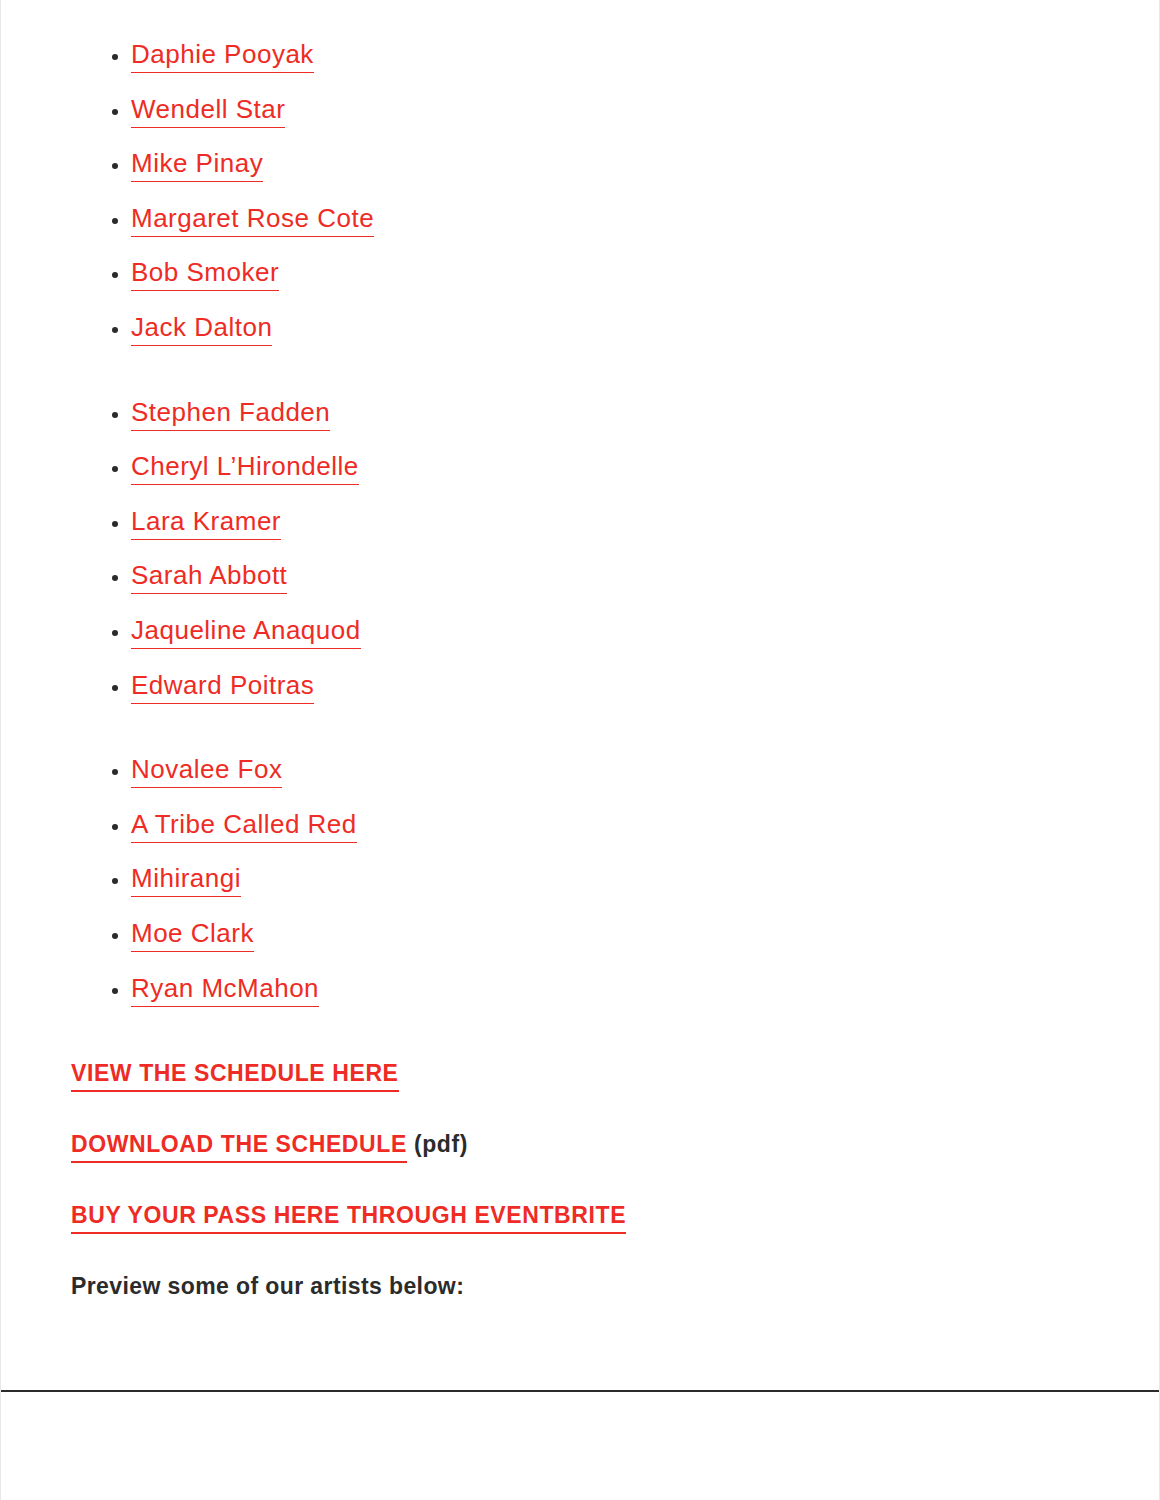Daphie Pooyak
Wendell Star
Mike Pinay
Margaret Rose Cote
Bob Smoker
Jack Dalton
Stephen Fadden
Cheryl L’Hirondelle
Lara Kramer
Sarah Abbott
Jaqueline Anaquod
Edward Poitras
Novalee Fox
A Tribe Called Red
Mihirangi
Moe Clark
Ryan McMahon
View the schedule here
Download the schedule (pdf)
Buy your pass here through Eventbrite
Preview some of our artists below: